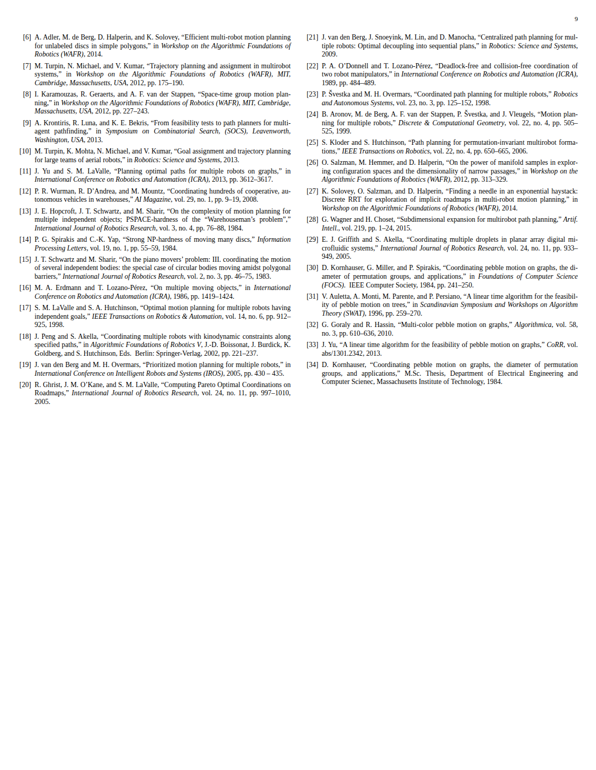9
[6] A. Adler, M. de Berg, D. Halperin, and K. Solovey, “Efficient multi-robot motion planning for unlabeled discs in simple polygons,” in Workshop on the Algorithmic Foundations of Robotics (WAFR), 2014.
[7] M. Turpin, N. Michael, and V. Kumar, “Trajectory planning and assignment in multirobot systems,” in Workshop on the Algorithmic Foundations of Robotics (WAFR), MIT, Cambridge, Massachusetts, USA, 2012, pp. 175–190.
[8] I. Karamouzas, R. Geraerts, and A. F. van der Stappen, “Space-time group motion planning,” in Workshop on the Algorithmic Foundations of Robotics (WAFR), MIT, Cambridge, Massachusetts, USA, 2012, pp. 227–243.
[9] A. Krontiris, R. Luna, and K. E. Bekris, “From feasibility tests to path planners for multi-agent pathfinding,” in Symposium on Combinatorial Search, (SOCS), Leavenworth, Washington, USA, 2013.
[10] M. Turpin, K. Mohta, N. Michael, and V. Kumar, “Goal assignment and trajectory planning for large teams of aerial robots,” in Robotics: Science and Systems, 2013.
[11] J. Yu and S. M. LaValle, “Planning optimal paths for multiple robots on graphs,” in International Conference on Robotics and Automation (ICRA), 2013, pp. 3612–3617.
[12] P. R. Wurman, R. D’Andrea, and M. Mountz, “Coordinating hundreds of cooperative, autonomous vehicles in warehouses,” AI Magazine, vol. 29, no. 1, pp. 9–19, 2008.
[13] J. E. Hopcroft, J. T. Schwartz, and M. Sharir, “On the complexity of motion planning for multiple independent objects; PSPACE-hardness of the “Warehouseman’s problem”,” International Journal of Robotics Research, vol. 3, no. 4, pp. 76–88, 1984.
[14] P. G. Spirakis and C.-K. Yap, “Strong NP-hardness of moving many discs,” Information Processing Letters, vol. 19, no. 1, pp. 55–59, 1984.
[15] J. T. Schwartz and M. Sharir, “On the piano movers’ problem: III. coordinating the motion of several independent bodies: the special case of circular bodies moving amidst polygonal barriers,” International Journal of Robotics Research, vol. 2, no. 3, pp. 46–75, 1983.
[16] M. A. Erdmann and T. Lozano-Pérez, “On multiple moving objects,” in International Conference on Robotics and Automation (ICRA), 1986, pp. 1419–1424.
[17] S. M. LaValle and S. A. Hutchinson, “Optimal motion planning for multiple robots having independent goals,” IEEE Transactions on Robotics & Automation, vol. 14, no. 6, pp. 912–925, 1998.
[18] J. Peng and S. Akella, “Coordinating multiple robots with kinodynamic constraints along specified paths,” in Algorithmic Foundations of Robotics V, J.-D. Boissonat, J. Burdick, K. Goldberg, and S. Hutchinson, Eds. Berlin: Springer-Verlag, 2002, pp. 221–237.
[19] J. van den Berg and M. H. Overmars, “Prioritized motion planning for multiple robots,” in International Conference on Intelligent Robots and Systems (IROS), 2005, pp. 430 – 435.
[20] R. Ghrist, J. M. O’Kane, and S. M. LaValle, “Computing Pareto Optimal Coordinations on Roadmaps,” International Journal of Robotics Research, vol. 24, no. 11, pp. 997–1010, 2005.
[21] J. van den Berg, J. Snoeyink, M. Lin, and D. Manocha, “Centralized path planning for multiple robots: Optimal decoupling into sequential plans,” in Robotics: Science and Systems, 2009.
[22] P. A. O’Donnell and T. Lozano-Pérez, “Deadlock-free and collision-free coordination of two robot manipulators,” in International Conference on Robotics and Automation (ICRA), 1989, pp. 484–489.
[23] P. Švestka and M. H. Overmars, “Coordinated path planning for multiple robots,” Robotics and Autonomous Systems, vol. 23, no. 3, pp. 125–152, 1998.
[24] B. Aronov, M. de Berg, A. F. van der Stappen, P. Švestka, and J. Vleugels, “Motion planning for multiple robots,” Discrete & Computational Geometry, vol. 22, no. 4, pp. 505–525, 1999.
[25] S. Kloder and S. Hutchinson, “Path planning for permutation-invariant multirobot formations,” IEEE Transactions on Robotics, vol. 22, no. 4, pp. 650–665, 2006.
[26] O. Salzman, M. Hemmer, and D. Halperin, “On the power of manifold samples in exploring configuration spaces and the dimensionality of narrow passages,” in Workshop on the Algorithmic Foundations of Robotics (WAFR), 2012, pp. 313–329.
[27] K. Solovey, O. Salzman, and D. Halperin, “Finding a needle in an exponential haystack: Discrete RRT for exploration of implicit roadmaps in multi-robot motion planning,” in Workshop on the Algorithmic Foundations of Robotics (WAFR), 2014.
[28] G. Wagner and H. Choset, “Subdimensional expansion for multirobot path planning,” Artif. Intell., vol. 219, pp. 1–24, 2015.
[29] E. J. Griffith and S. Akella, “Coordinating multiple droplets in planar array digital microfluidic systems,” International Journal of Robotics Research, vol. 24, no. 11, pp. 933–949, 2005.
[30] D. Kornhauser, G. Miller, and P. Spirakis, “Coordinating pebble motion on graphs, the diameter of permutation groups, and applications,” in Foundations of Computer Science (FOCS). IEEE Computer Society, 1984, pp. 241–250.
[31] V. Auletta, A. Monti, M. Parente, and P. Persiano, “A linear time algorithm for the feasibility of pebble motion on trees,” in Scandinavian Symposium and Workshops on Algorithm Theory (SWAT), 1996, pp. 259–270.
[32] G. Goraly and R. Hassin, “Multi-color pebble motion on graphs,” Algorithmica, vol. 58, no. 3, pp. 610–636, 2010.
[33] J. Yu, “A linear time algorithm for the feasibility of pebble motion on graphs,” CoRR, vol. abs/1301.2342, 2013.
[34] D. Kornhauser, “Coordinating pebble motion on graphs, the diameter of permutation groups, and applications,” M.Sc. Thesis, Department of Electrical Engineering and Computer Scienec, Massachusetts Institute of Technology, 1984.